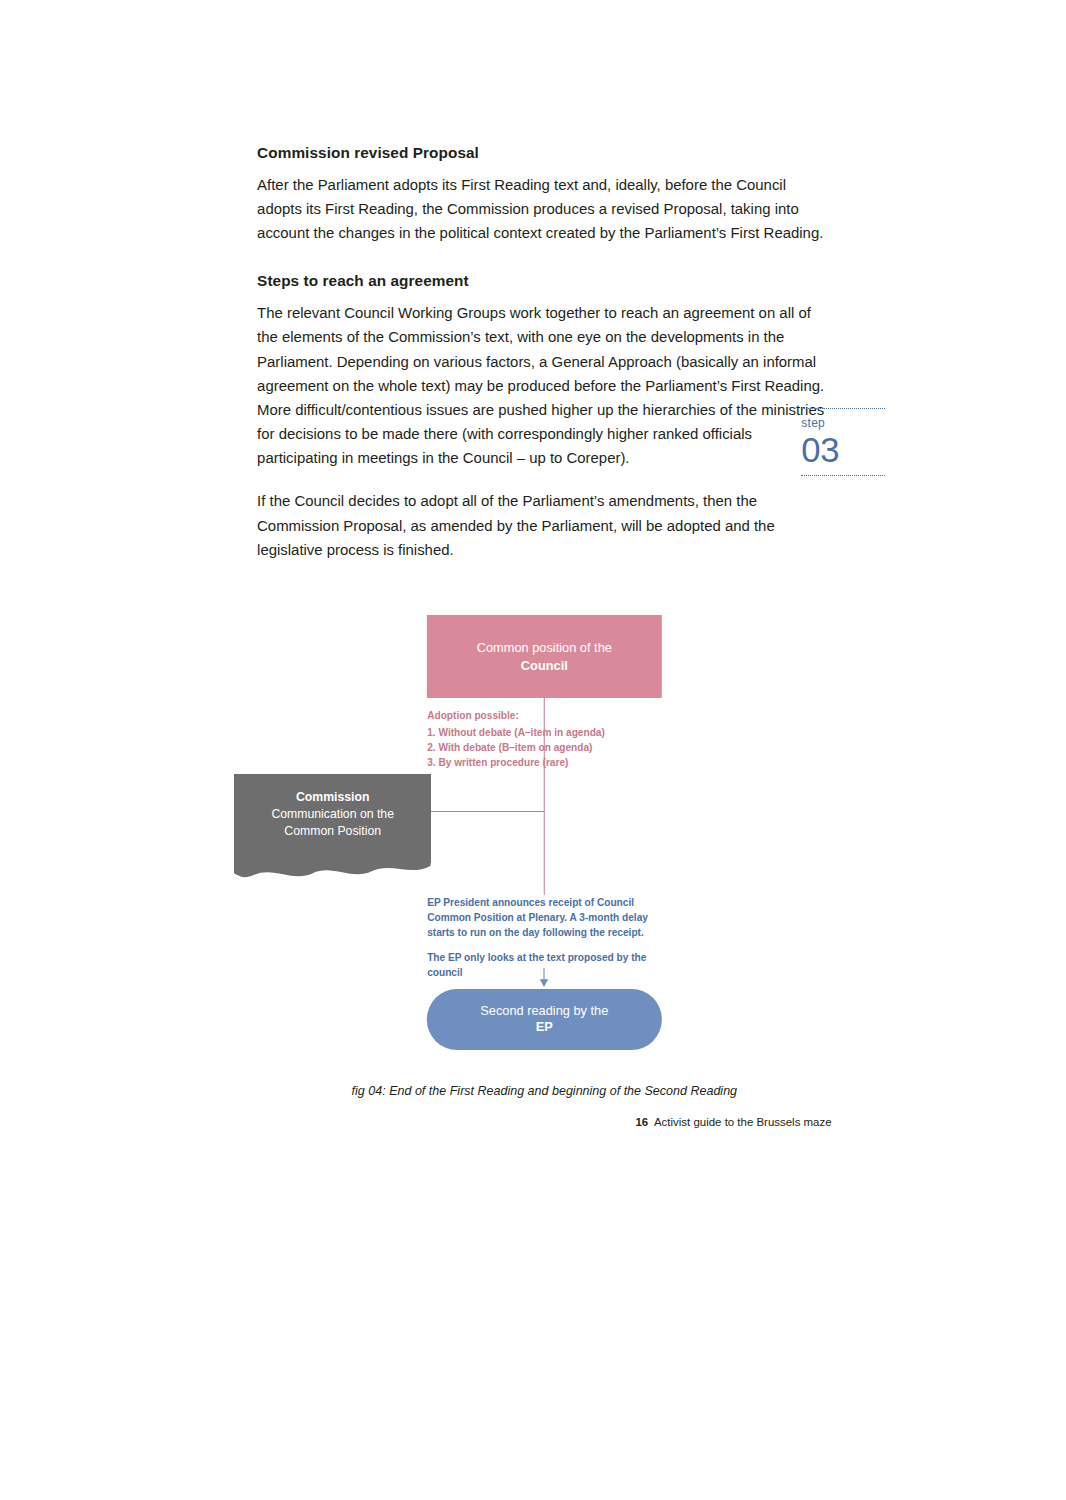step
03
Commission revised Proposal
After the Parliament adopts its First Reading text and, ideally, before the Council adopts its First Reading, the Commission produces a revised Proposal, taking into account the changes in the political context created by the Parliament’s First Reading.
Steps to reach an agreement
The relevant Council Working Groups work together to reach an agreement on all of the elements of the Commission’s text, with one eye on the developments in the Parliament. Depending on various factors, a General Approach (basically an informal agreement on the whole text) may be produced before the Parliament’s First Reading. More difficult/contentious issues are pushed higher up the hierarchies of the ministries for decisions to be made there (with correspondingly higher ranked officials participating in meetings in the Council – up to Coreper).
If the Council decides to adopt all of the Parliament’s amendments, then the Commission Proposal, as amended by the Parliament, will be adopted and the legislative process is finished.
Common position of the
Council
Adoption possible:
1. Without debate (A–item in agenda)
2. With debate (B–item on agenda)
3. By written procedure (rare)
Commission Communication on the
Common Position
EP President announces receipt of Council Common Position at Plenary. A 3-month delay starts to run on the day following the receipt.
The EP only looks at the text proposed by the council
Second reading by the
EP
fig 04: End of the First Reading and beginning of the Second Reading
16 Activist guide to the Brussels maze